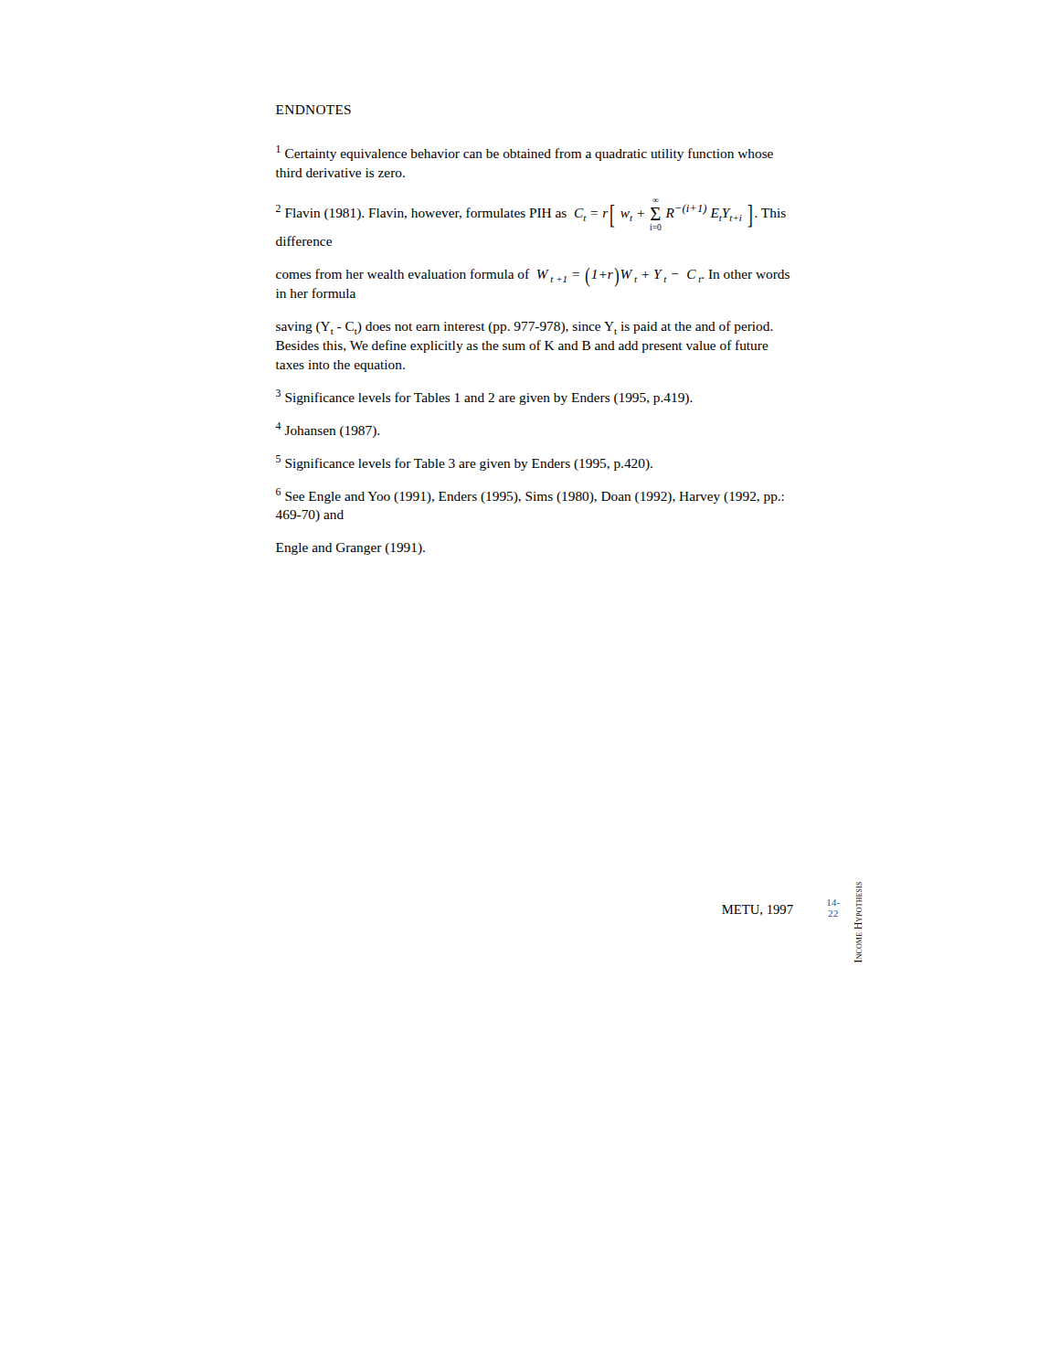ENDNOTES
1 Certainty equivalence behavior can be obtained from a quadratic utility function whose third derivative is zero.
2 Flavin (1981). Flavin, however, formulates PIH as Ct = r[ wt + ∞Σi=0 R−(i+1) EtYt+i ]. This difference
comes from her wealth evaluation formula of W t +1 = (1+r) W t + Y t − C t. In other words in her formula
saving (Yt - Ct) does not earn interest (pp. 977-978), since Yt is paid at the and of period. Besides this, We define explicitly as the sum of K and B and add present value of future taxes into the equation.
3 Significance levels for Tables 1 and 2 are given by Enders (1995, p.419).
4 Johansen (1987).
5 Significance levels for Table 3 are given by Enders (1995, p.420).
6 See Engle and Yoo (1991), Enders (1995), Sims (1980), Doan (1992), Harvey (1992, pp.: 469-70) and
Engle and Granger (1991).
Faik Bilgili: Testing the Ricardian Equivalence Theorem in the Framework of the Permanent Income Hypothesis
METU, 1997
14-
22